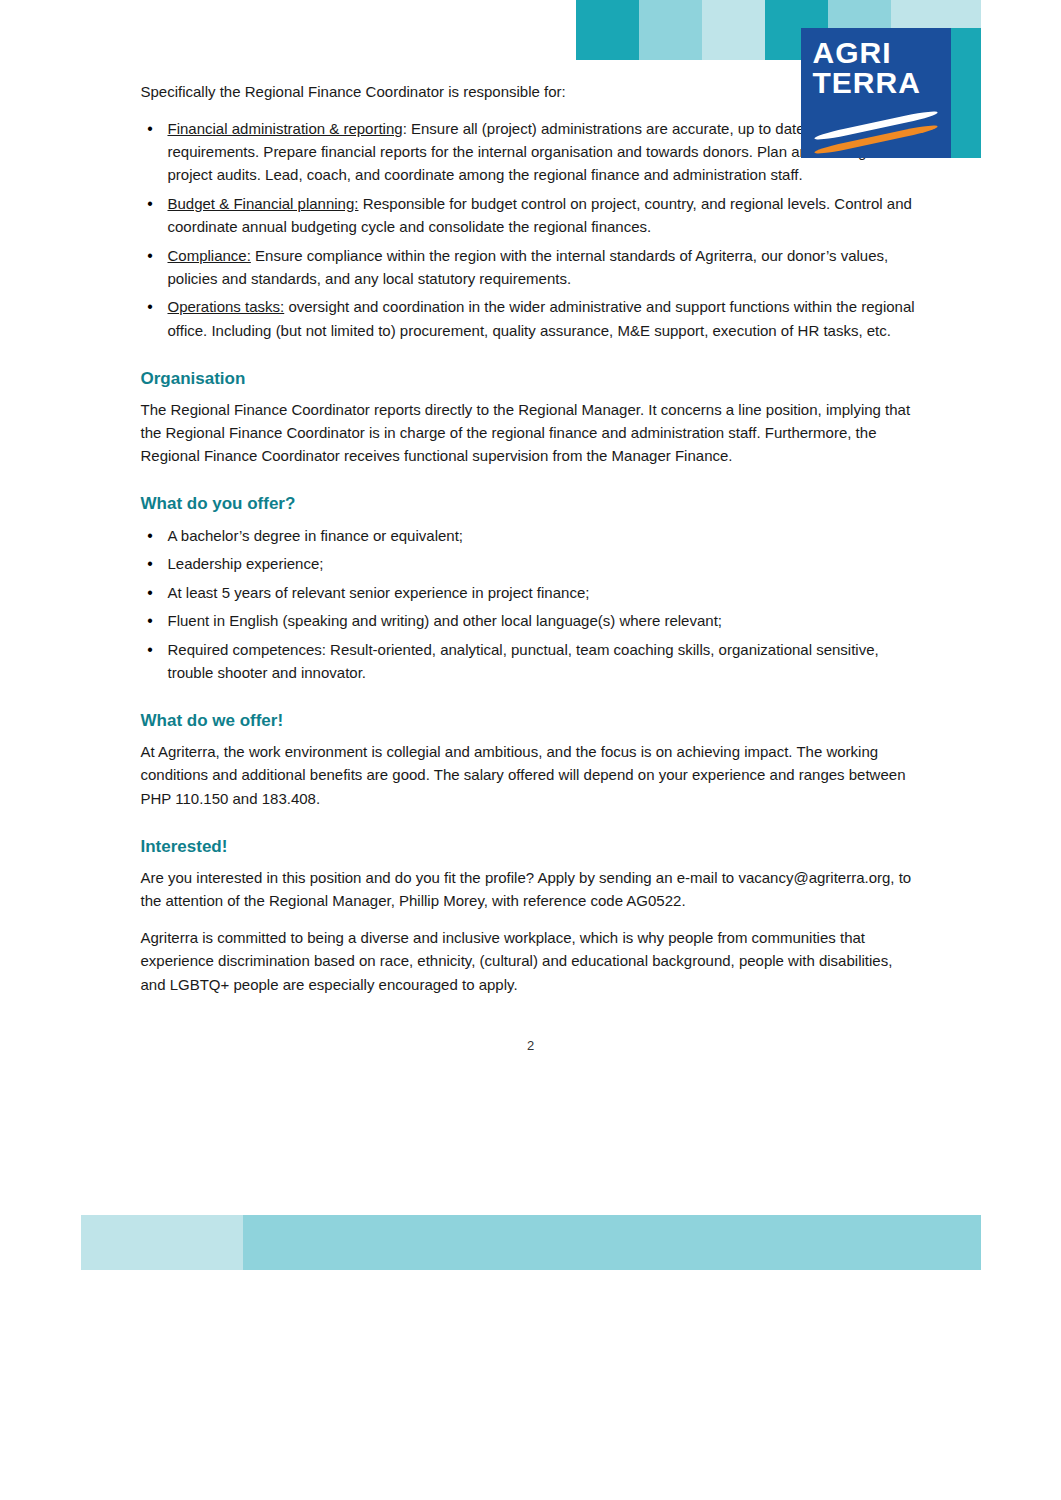AGRI
TERRA
Specifically the Regional Finance Coordinator is responsible for:
Financial administration & reporting: Ensure all (project) administrations are accurate, up to date, and meet donor requirements. Prepare financial reports for the internal organisation and towards donors. Plan and manage project audits. Lead, coach, and coordinate among the regional finance and administration staff.
Budget & Financial planning: Responsible for budget control on project, country, and regional levels. Control and coordinate annual budgeting cycle and consolidate the regional finances.
Compliance: Ensure compliance within the region with the internal standards of Agriterra, our donor’s values, policies and standards, and any local statutory requirements.
Operations tasks: oversight and coordination in the wider administrative and support functions within the regional office. Including (but not limited to) procurement, quality assurance, M&E support, execution of HR tasks, etc.
Organisation
The Regional Finance Coordinator reports directly to the Regional Manager. It concerns a line position, implying that the Regional Finance Coordinator is in charge of the regional finance and administration staff. Furthermore, the Regional Finance Coordinator receives functional supervision from the Manager Finance.
What do you offer?
A bachelor’s degree in finance or equivalent;
Leadership experience;
At least 5 years of relevant senior experience in project finance;
Fluent in English (speaking and writing) and other local language(s) where relevant;
Required competences: Result-oriented, analytical, punctual, team coaching skills, organizational sensitive, trouble shooter and innovator.
What do we offer!
At Agriterra, the work environment is collegial and ambitious, and the focus is on achieving impact. The working conditions and additional benefits are good. The salary offered will depend on your experience and ranges between PHP 110.150 and 183.408.
Interested!
Are you interested in this position and do you fit the profile? Apply by sending an e-mail to vacancy@agriterra.org, to the attention of the Regional Manager, Phillip Morey, with reference code AG0522.
Agriterra is committed to being a diverse and inclusive workplace, which is why people from communities that experience discrimination based on race, ethnicity, (cultural) and educational background, people with disabilities, and LGBTQ+ people are especially encouraged to apply.
2